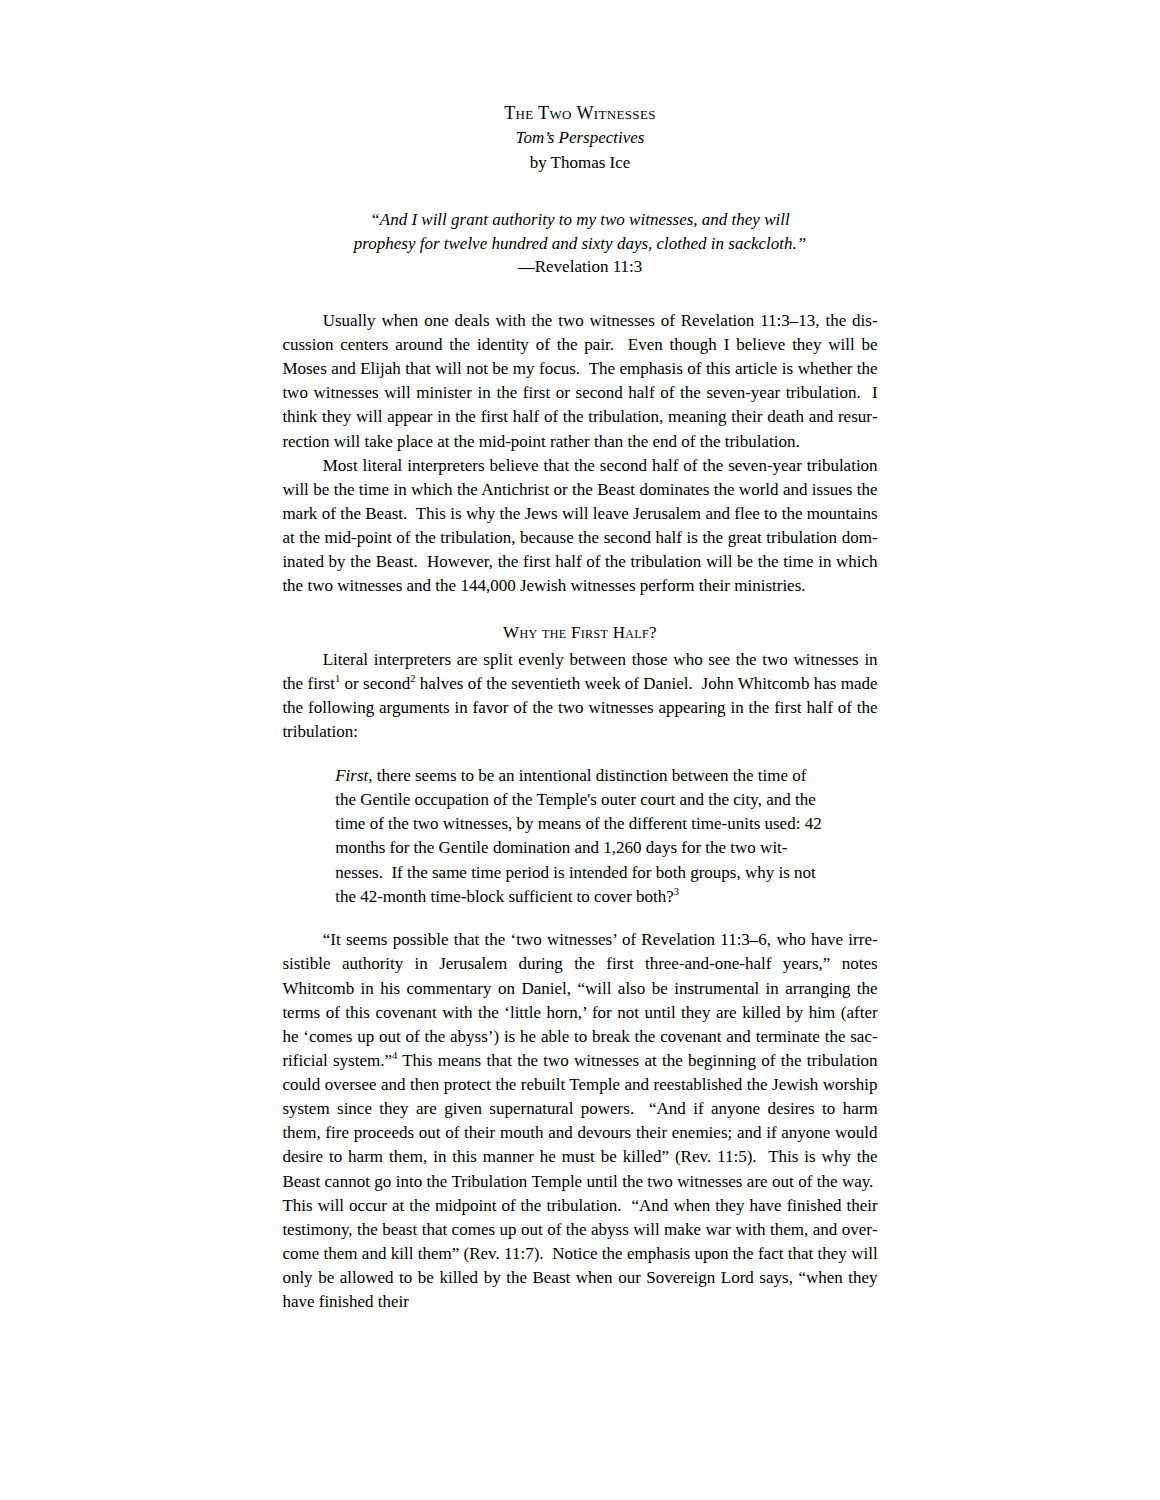The Two Witnesses
Tom’s Perspectives
by Thomas Ice
“And I will grant authority to my two witnesses, and they will prophesy for twelve hundred and sixty days, clothed in sackcloth.”
—Revelation 11:3
Usually when one deals with the two witnesses of Revelation 11:3–13, the discussion centers around the identity of the pair. Even though I believe they will be Moses and Elijah that will not be my focus. The emphasis of this article is whether the two witnesses will minister in the first or second half of the seven-year tribulation. I think they will appear in the first half of the tribulation, meaning their death and resurrection will take place at the mid-point rather than the end of the tribulation.
Most literal interpreters believe that the second half of the seven-year tribulation will be the time in which the Antichrist or the Beast dominates the world and issues the mark of the Beast. This is why the Jews will leave Jerusalem and flee to the mountains at the mid-point of the tribulation, because the second half is the great tribulation dominated by the Beast. However, the first half of the tribulation will be the time in which the two witnesses and the 144,000 Jewish witnesses perform their ministries.
Why the First Half?
Literal interpreters are split evenly between those who see the two witnesses in the first1 or second2 halves of the seventieth week of Daniel. John Whitcomb has made the following arguments in favor of the two witnesses appearing in the first half of the tribulation:
First, there seems to be an intentional distinction between the time of the Gentile occupation of the Temple's outer court and the city, and the time of the two witnesses, by means of the different time-units used: 42 months for the Gentile domination and 1,260 days for the two witnesses. If the same time period is intended for both groups, why is not the 42-month time-block sufficient to cover both?3
“It seems possible that the ‘two witnesses’ of Revelation 11:3–6, who have irresistible authority in Jerusalem during the first three-and-one-half years,” notes Whitcomb in his commentary on Daniel, “will also be instrumental in arranging the terms of this covenant with the ‘little horn,’ for not until they are killed by him (after he ‘comes up out of the abyss’) is he able to break the covenant and terminate the sacrificial system.”4 This means that the two witnesses at the beginning of the tribulation could oversee and then protect the rebuilt Temple and reestablished the Jewish worship system since they are given supernatural powers. “And if anyone desires to harm them, fire proceeds out of their mouth and devours their enemies; and if anyone would desire to harm them, in this manner he must be killed” (Rev. 11:5). This is why the Beast cannot go into the Tribulation Temple until the two witnesses are out of the way. This will occur at the midpoint of the tribulation. “And when they have finished their testimony, the beast that comes up out of the abyss will make war with them, and overcome them and kill them” (Rev. 11:7). Notice the emphasis upon the fact that they will only be allowed to be killed by the Beast when our Sovereign Lord says, “when they have finished their